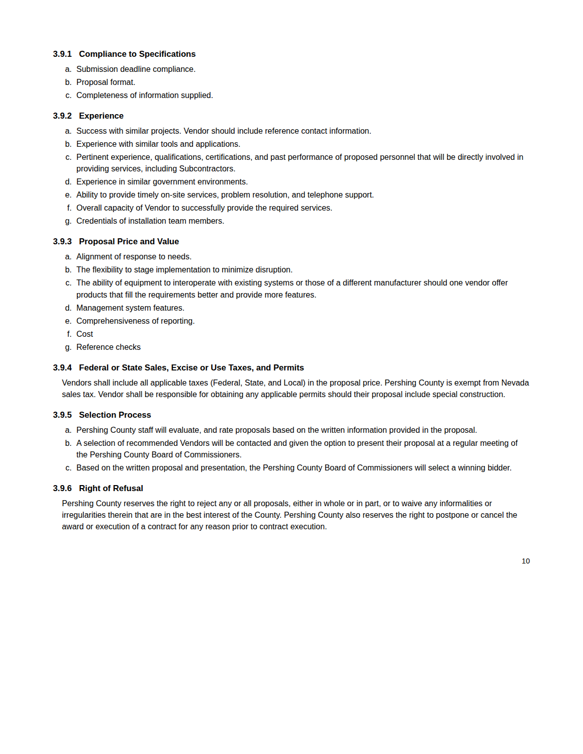3.9.1 Compliance to Specifications
Submission deadline compliance.
Proposal format.
Completeness of information supplied.
3.9.2 Experience
Success with similar projects. Vendor should include reference contact information.
Experience with similar tools and applications.
Pertinent experience, qualifications, certifications, and past performance of proposed personnel that will be directly involved in providing services, including Subcontractors.
Experience in similar government environments.
Ability to provide timely on-site services, problem resolution, and telephone support.
Overall capacity of Vendor to successfully provide the required services.
Credentials of installation team members.
3.9.3 Proposal Price and Value
Alignment of response to needs.
The flexibility to stage implementation to minimize disruption.
The ability of equipment to interoperate with existing systems or those of a different manufacturer should one vendor offer products that fill the requirements better and provide more features.
Management system features.
Comprehensiveness of reporting.
Cost
Reference checks
3.9.4 Federal or State Sales, Excise or Use Taxes, and Permits
Vendors shall include all applicable taxes (Federal, State, and Local) in the proposal price. Pershing County is exempt from Nevada sales tax. Vendor shall be responsible for obtaining any applicable permits should their proposal include special construction.
3.9.5 Selection Process
Pershing County staff will evaluate, and rate proposals based on the written information provided in the proposal.
A selection of recommended Vendors will be contacted and given the option to present their proposal at a regular meeting of the Pershing County Board of Commissioners.
Based on the written proposal and presentation, the Pershing County Board of Commissioners will select a winning bidder.
3.9.6 Right of Refusal
Pershing County reserves the right to reject any or all proposals, either in whole or in part, or to waive any informalities or irregularities therein that are in the best interest of the County. Pershing County also reserves the right to postpone or cancel the award or execution of a contract for any reason prior to contract execution.
10